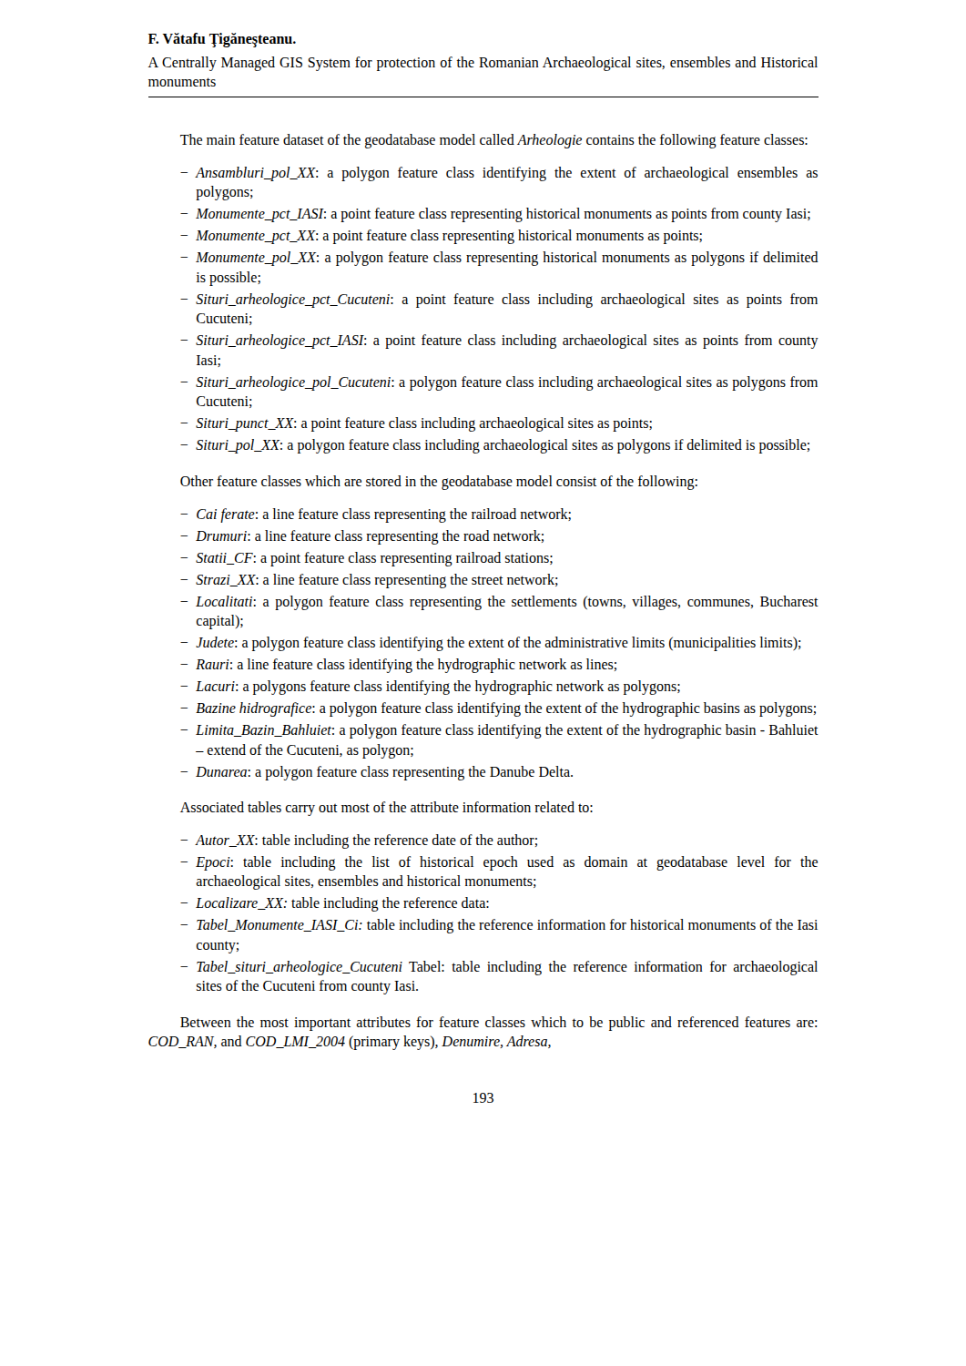F. Vătafu Ţigăneşteanu.
A Centrally Managed GIS System for protection of the Romanian Archaeological sites, ensembles and Historical monuments
The main feature dataset of the geodatabase model called Arheologie contains the following feature classes:
Ansambluri_pol_XX: a polygon feature class identifying the extent of archaeological ensembles as polygons;
Monumente_pct_IASI: a point feature class representing historical monuments as points from county Iasi;
Monumente_pct_XX: a point feature class representing historical monuments as points;
Monumente_pol_XX: a polygon feature class representing historical monuments as polygons if delimited is possible;
Situri_arheologice_pct_Cucuteni: a point feature class including archaeological sites as points from Cucuteni;
Situri_arheologice_pct_IASI: a point feature class including archaeological sites as points from county Iasi;
Situri_arheologice_pol_Cucuteni: a polygon feature class including archaeological sites as polygons from Cucuteni;
Situri_punct_XX: a point feature class including archaeological sites as points;
Situri_pol_XX: a polygon feature class including archaeological sites as polygons if delimited is possible;
Other feature classes which are stored in the geodatabase model consist of the following:
Cai ferate: a line feature class representing the railroad network;
Drumuri: a line feature class representing the road network;
Statii_CF: a point feature class representing railroad stations;
Strazi_XX: a line feature class representing the street network;
Localitati: a polygon feature class representing the settlements (towns, villages, communes, Bucharest capital);
Judete: a polygon feature class identifying the extent of the administrative limits (municipalities limits);
Rauri: a line feature class identifying the hydrographic network as lines;
Lacuri: a polygons feature class identifying the hydrographic network as polygons;
Bazine hidrografice: a polygon feature class identifying the extent of the hydrographic basins as polygons;
Limita_Bazin_Bahluiet: a polygon feature class identifying the extent of the hydrographic basin - Bahluiet – extend of the Cucuteni, as polygon;
Dunarea: a polygon feature class representing the Danube Delta.
Associated tables carry out most of the attribute information related to:
Autor_XX: table including the reference date of the author;
Epoci: table including the list of historical epoch used as domain at geodatabase level for the archaeological sites, ensembles and historical monuments;
Localizare_XX: table including the reference data:
Tabel_Monumente_IASI_Ci: table including the reference information for historical monuments of the Iasi county;
Tabel_situri_arheologice_Cucuteni Tabel: table including the reference information for archaeological sites of the Cucuteni from county Iasi.
Between the most important attributes for feature classes which to be public and referenced features are: COD_RAN, and COD_LMI_2004 (primary keys), Denumire, Adresa,
193